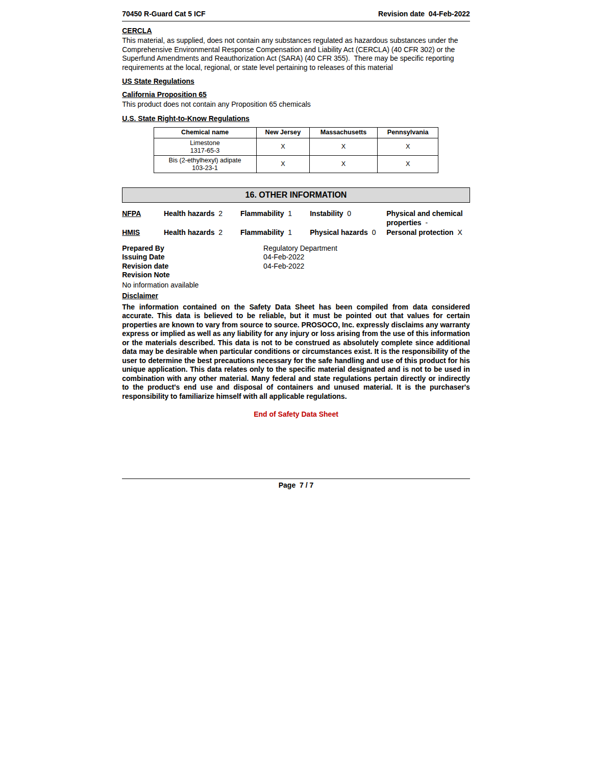70450 R-Guard Cat 5 ICF Revision date 04-Feb-2022
CERCLA
This material, as supplied, does not contain any substances regulated as hazardous substances under the Comprehensive Environmental Response Compensation and Liability Act (CERCLA) (40 CFR 302) or the Superfund Amendments and Reauthorization Act (SARA) (40 CFR 355). There may be specific reporting requirements at the local, regional, or state level pertaining to releases of this material
US State Regulations
California Proposition 65
This product does not contain any Proposition 65 chemicals
U.S. State Right-to-Know Regulations
| Chemical name | New Jersey | Massachusetts | Pennsylvania |
| --- | --- | --- | --- |
| Limestone 1317-65-3 | X | X | X |
| Bis (2-ethylhexyl) adipate 103-23-1 | X | X | X |
16. OTHER INFORMATION
| NFPA | Health hazards 2 | Flammability 1 | Instability 0 | Physical and chemical properties - |
| HMIS | Health hazards 2 | Flammability 1 | Physical hazards 0 | Personal protection X |
| Prepared By | Regulatory Department |
| Issuing Date | 04-Feb-2022 |
| Revision date | 04-Feb-2022 |
| Revision Note | |
No information available
Disclaimer
The information contained on the Safety Data Sheet has been compiled from data considered accurate. This data is believed to be reliable, but it must be pointed out that values for certain properties are known to vary from source to source. PROSOCO, Inc. expressly disclaims any warranty express or implied as well as any liability for any injury or loss arising from the use of this information or the materials described. This data is not to be construed as absolutely complete since additional data may be desirable when particular conditions or circumstances exist. It is the responsibility of the user to determine the best precautions necessary for the safe handling and use of this product for his unique application. This data relates only to the specific material designated and is not to be used in combination with any other material. Many federal and state regulations pertain directly or indirectly to the product's end use and disposal of containers and unused material. It is the purchaser's responsibility to familiarize himself with all applicable regulations.
End of Safety Data Sheet
Page 7 / 7